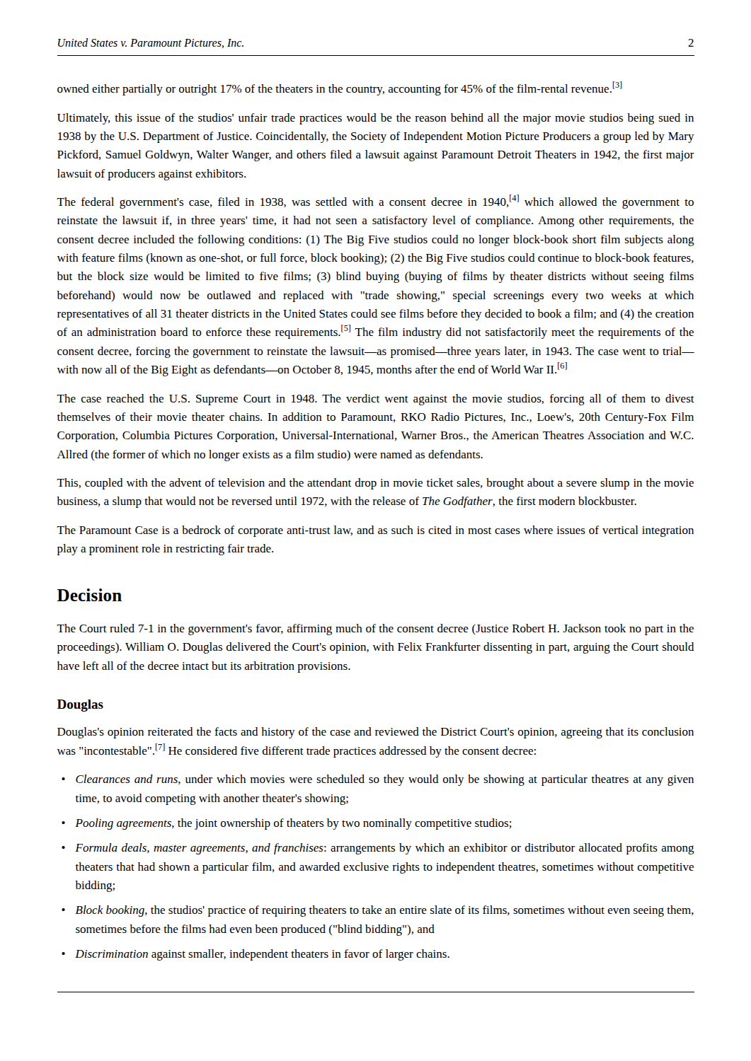United States v. Paramount Pictures, Inc. 2
owned either partially or outright 17% of the theaters in the country, accounting for 45% of the film-rental revenue.[3]
Ultimately, this issue of the studios' unfair trade practices would be the reason behind all the major movie studios being sued in 1938 by the U.S. Department of Justice. Coincidentally, the Society of Independent Motion Picture Producers a group led by Mary Pickford, Samuel Goldwyn, Walter Wanger, and others filed a lawsuit against Paramount Detroit Theaters in 1942, the first major lawsuit of producers against exhibitors.
The federal government's case, filed in 1938, was settled with a consent decree in 1940,[4] which allowed the government to reinstate the lawsuit if, in three years' time, it had not seen a satisfactory level of compliance. Among other requirements, the consent decree included the following conditions: (1) The Big Five studios could no longer block-book short film subjects along with feature films (known as one-shot, or full force, block booking); (2) the Big Five studios could continue to block-book features, but the block size would be limited to five films; (3) blind buying (buying of films by theater districts without seeing films beforehand) would now be outlawed and replaced with "trade showing," special screenings every two weeks at which representatives of all 31 theater districts in the United States could see films before they decided to book a film; and (4) the creation of an administration board to enforce these requirements.[5] The film industry did not satisfactorily meet the requirements of the consent decree, forcing the government to reinstate the lawsuit—as promised—three years later, in 1943. The case went to trial—with now all of the Big Eight as defendants—on October 8, 1945, months after the end of World War II.[6]
The case reached the U.S. Supreme Court in 1948. The verdict went against the movie studios, forcing all of them to divest themselves of their movie theater chains. In addition to Paramount, RKO Radio Pictures, Inc., Loew's, 20th Century-Fox Film Corporation, Columbia Pictures Corporation, Universal-International, Warner Bros., the American Theatres Association and W.C. Allred (the former of which no longer exists as a film studio) were named as defendants.
This, coupled with the advent of television and the attendant drop in movie ticket sales, brought about a severe slump in the movie business, a slump that would not be reversed until 1972, with the release of The Godfather, the first modern blockbuster.
The Paramount Case is a bedrock of corporate anti-trust law, and as such is cited in most cases where issues of vertical integration play a prominent role in restricting fair trade.
Decision
The Court ruled 7-1 in the government's favor, affirming much of the consent decree (Justice Robert H. Jackson took no part in the proceedings). William O. Douglas delivered the Court's opinion, with Felix Frankfurter dissenting in part, arguing the Court should have left all of the decree intact but its arbitration provisions.
Douglas
Douglas's opinion reiterated the facts and history of the case and reviewed the District Court's opinion, agreeing that its conclusion was "incontestable".[7] He considered five different trade practices addressed by the consent decree:
Clearances and runs, under which movies were scheduled so they would only be showing at particular theatres at any given time, to avoid competing with another theater's showing;
Pooling agreements, the joint ownership of theaters by two nominally competitive studios;
Formula deals, master agreements, and franchises: arrangements by which an exhibitor or distributor allocated profits among theaters that had shown a particular film, and awarded exclusive rights to independent theatres, sometimes without competitive bidding;
Block booking, the studios' practice of requiring theaters to take an entire slate of its films, sometimes without even seeing them, sometimes before the films had even been produced ("blind bidding"), and
Discrimination against smaller, independent theaters in favor of larger chains.